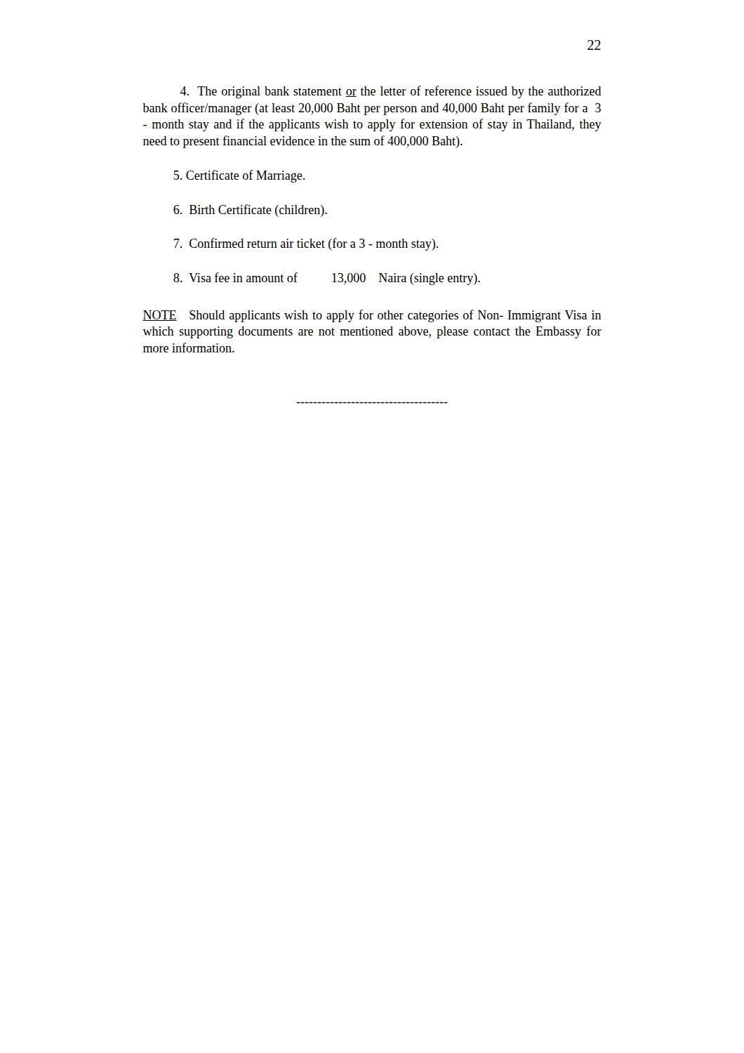22
4. The original bank statement or the letter of reference issued by the authorized bank officer/manager (at least 20,000 Baht per person and 40,000 Baht per family for a 3 - month stay and if the applicants wish to apply for extension of stay in Thailand, they need to present financial evidence in the sum of 400,000 Baht).
5. Certificate of Marriage.
6. Birth Certificate (children).
7. Confirmed return air ticket (for a 3 - month stay).
8. Visa fee in amount of 13,000 Naira (single entry).
NOTE Should applicants wish to apply for other categories of Non- Immigrant Visa in which supporting documents are not mentioned above, please contact the Embassy for more information.
------------------------------------